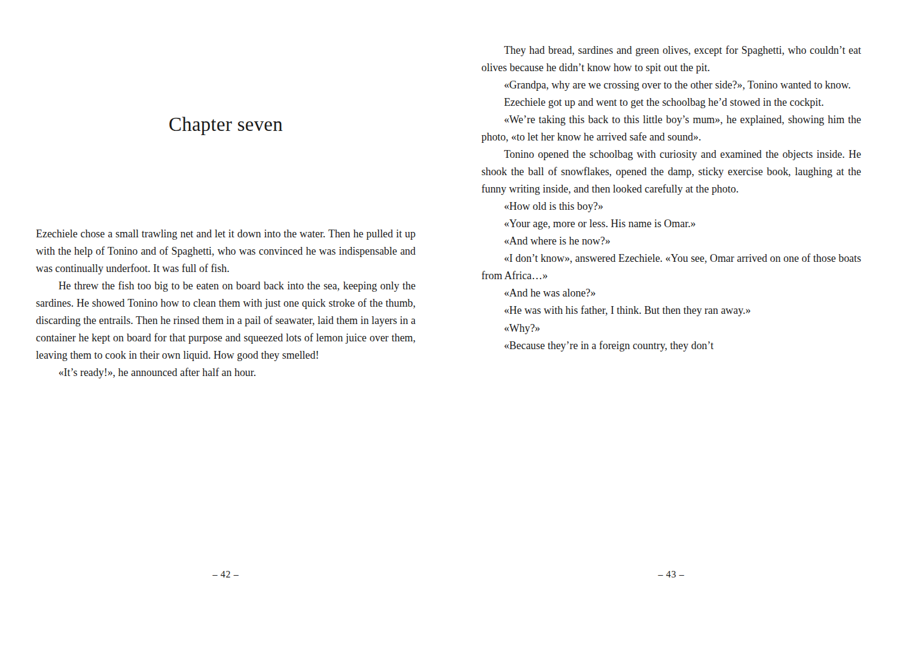Chapter seven
Ezechiele chose a small trawling net and let it down into the water. Then he pulled it up with the help of Tonino and of Spaghetti, who was convinced he was indispensable and was continually underfoot. It was full of fish.
He threw the fish too big to be eaten on board back into the sea, keeping only the sardines. He showed Tonino how to clean them with just one quick stroke of the thumb, discarding the entrails. Then he rinsed them in a pail of seawater, laid them in layers in a container he kept on board for that purpose and squeezed lots of lemon juice over them, leaving them to cook in their own liquid. How good they smelled!
«It’s ready!», he announced after half an hour.
– 42 –
They had bread, sardines and green olives, except for Spaghetti, who couldn’t eat olives because he didn’t know how to spit out the pit.
«Grandpa, why are we crossing over to the other side?», Tonino wanted to know.
Ezechiele got up and went to get the schoolbag he’d stowed in the cockpit.
«We’re taking this back to this little boy’s mum», he explained, showing him the photo, «to let her know he arrived safe and sound».
Tonino opened the schoolbag with curiosity and examined the objects inside. He shook the ball of snowflakes, opened the damp, sticky exercise book, laughing at the funny writing inside, and then looked carefully at the photo.
«How old is this boy?»
«Your age, more or less. His name is Omar.»
«And where is he now?»
«I don’t know», answered Ezechiele. «You see, Omar arrived on one of those boats from Africa…»
«And he was alone?»
«He was with his father, I think. But then they ran away.»
«Why?»
«Because they’re in a foreign country, they don’t
– 43 –